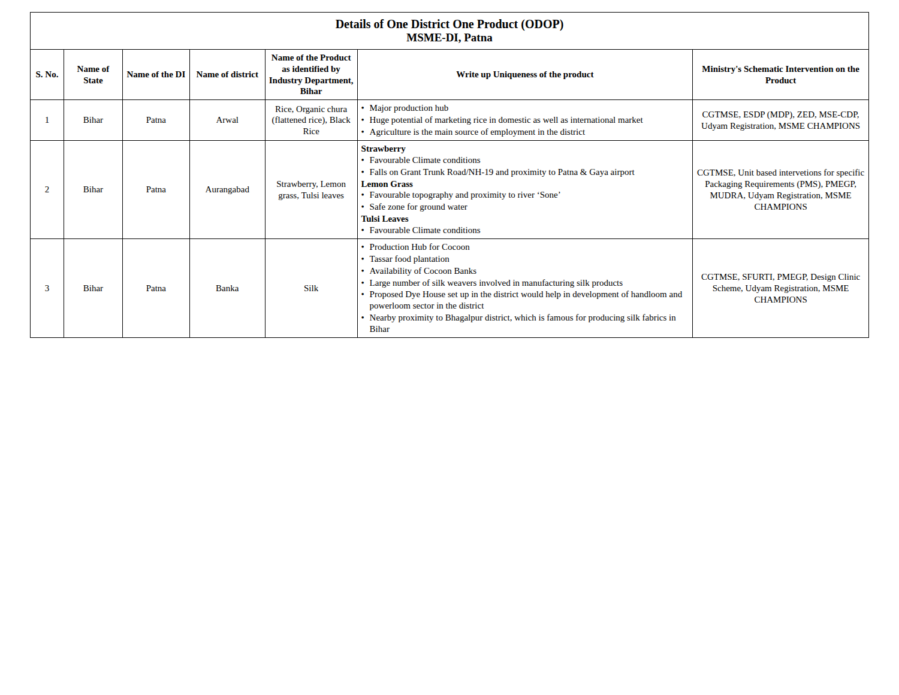Details of One District One Product (ODOP) MSME-DI, Patna
| S. No. | Name of State | Name of the DI | Name of district | Name of the Product as identified by Industry Department, Bihar | Write up Uniqueness of the product | Ministry's Schematic Intervention on the Product |
| --- | --- | --- | --- | --- | --- | --- |
| 1 | Bihar | Patna | Arwal | Rice, Organic chura (flattened rice), Black Rice | Major production hub Huge potential of marketing rice in domestic as well as international market Agriculture is the main source of employment in the district | CGTMSE, ESDP (MDP), ZED, MSE-CDP, Udyam Registration, MSME CHAMPIONS |
| 2 | Bihar | Patna | Aurangabad | Strawberry, Lemon grass, Tulsi leaves | Strawberry Favourable Climate conditions Falls on Grant Trunk Road/NH-19 and proximity to Patna & Gaya airport Lemon Grass Favourable topography and proximity to river ‘Sone’ Safe zone for ground water Tulsi Leaves Favourable Climate conditions | CGTMSE, Unit based intervetions for specific Packaging Requirements (PMS), PMEGP, MUDRA, Udyam Registration, MSME CHAMPIONS |
| 3 | Bihar | Patna | Banka | Silk | Production Hub for Cocoon Tassar food plantation Availability of Cocoon Banks Large number of silk weavers involved in manufacturing silk products Proposed Dye House set up in the district would help in development of handloom and powerloom sector in the district Nearby proximity to Bhagalpur district, which is famous for producing silk fabrics in Bihar | CGTMSE, SFURTI, PMEGP, Design Clinic Scheme, Udyam Registration, MSME CHAMPIONS |